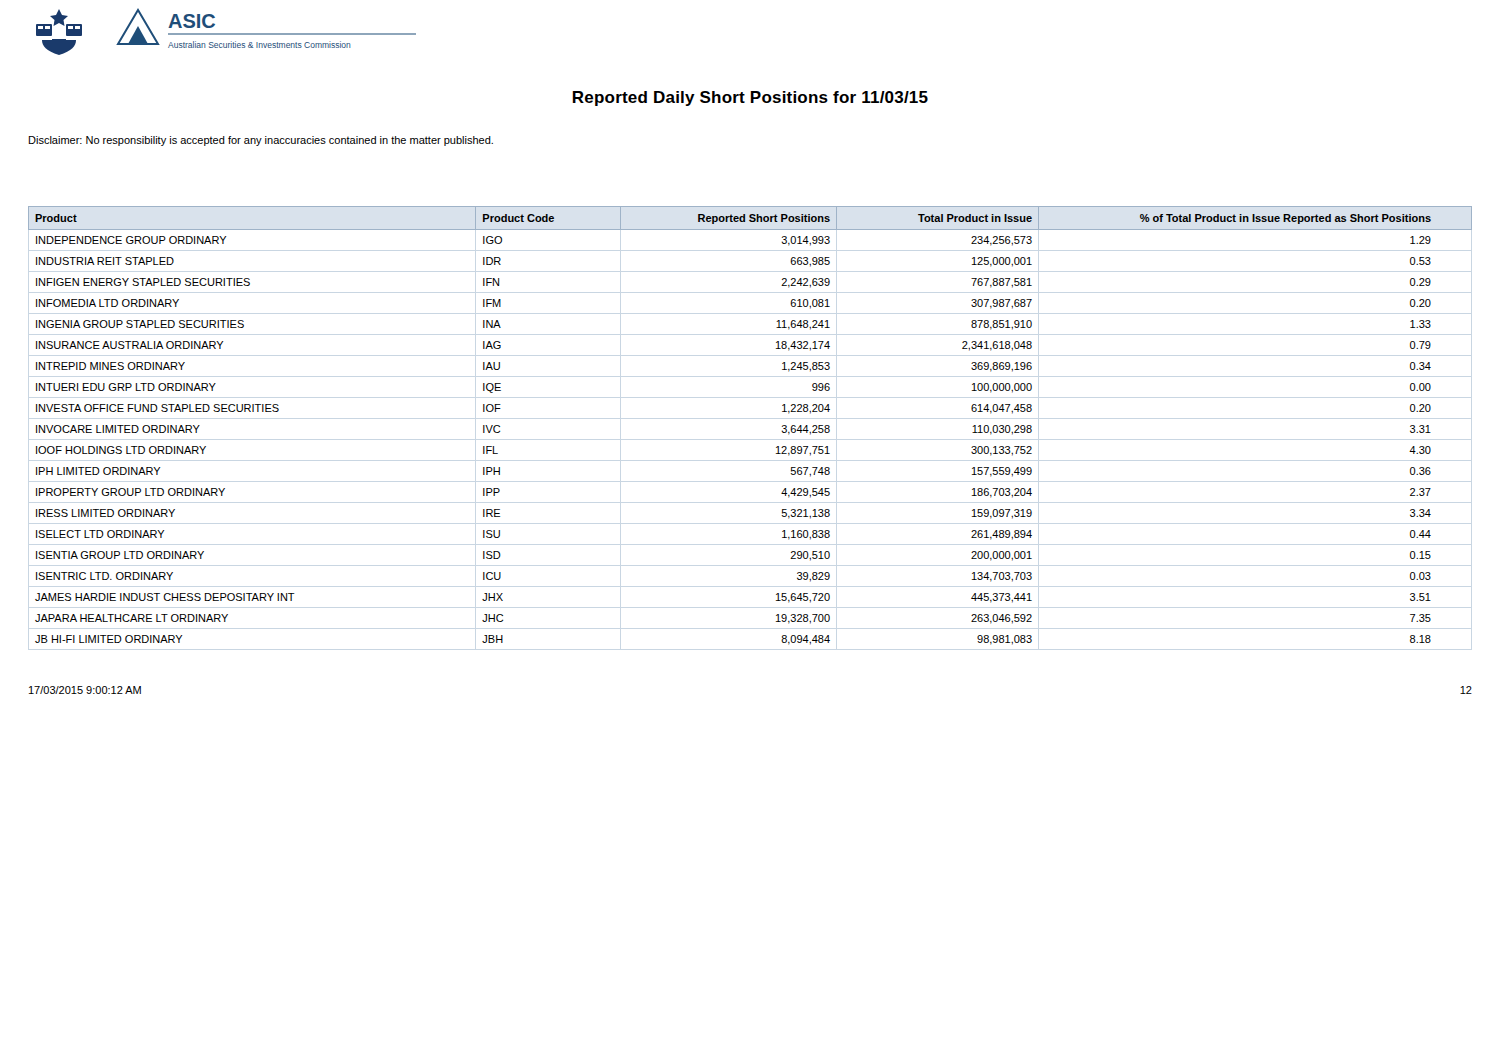ASIC Australian Securities & Investments Commission
Reported Daily Short Positions for 11/03/15
Disclaimer: No responsibility is accepted for any inaccuracies contained in the matter published.
| Product | Product Code | Reported Short Positions | Total Product in Issue | % of Total Product in Issue Reported as Short Positions |
| --- | --- | --- | --- | --- |
| INDEPENDENCE GROUP ORDINARY | IGO | 3,014,993 | 234,256,573 | 1.29 |
| INDUSTRIA REIT STAPLED | IDR | 663,985 | 125,000,001 | 0.53 |
| INFIGEN ENERGY STAPLED SECURITIES | IFN | 2,242,639 | 767,887,581 | 0.29 |
| INFOMEDIA LTD ORDINARY | IFM | 610,081 | 307,987,687 | 0.20 |
| INGENIA GROUP STAPLED SECURITIES | INA | 11,648,241 | 878,851,910 | 1.33 |
| INSURANCE AUSTRALIA ORDINARY | IAG | 18,432,174 | 2,341,618,048 | 0.79 |
| INTREPID MINES ORDINARY | IAU | 1,245,853 | 369,869,196 | 0.34 |
| INTUERI EDU GRP LTD ORDINARY | IQE | 996 | 100,000,000 | 0.00 |
| INVESTA OFFICE FUND STAPLED SECURITIES | IOF | 1,228,204 | 614,047,458 | 0.20 |
| INVOCARE LIMITED ORDINARY | IVC | 3,644,258 | 110,030,298 | 3.31 |
| IOOF HOLDINGS LTD ORDINARY | IFL | 12,897,751 | 300,133,752 | 4.30 |
| IPH LIMITED ORDINARY | IPH | 567,748 | 157,559,499 | 0.36 |
| IPROPERTY GROUP LTD ORDINARY | IPP | 4,429,545 | 186,703,204 | 2.37 |
| IRESS LIMITED ORDINARY | IRE | 5,321,138 | 159,097,319 | 3.34 |
| ISELECT LTD ORDINARY | ISU | 1,160,838 | 261,489,894 | 0.44 |
| ISENTIA GROUP LTD ORDINARY | ISD | 290,510 | 200,000,001 | 0.15 |
| ISENTRIC LTD. ORDINARY | ICU | 39,829 | 134,703,703 | 0.03 |
| JAMES HARDIE INDUST CHESS DEPOSITARY INT | JHX | 15,645,720 | 445,373,441 | 3.51 |
| JAPARA HEALTHCARE LT ORDINARY | JHC | 19,328,700 | 263,046,592 | 7.35 |
| JB HI-FI LIMITED ORDINARY | JBH | 8,094,484 | 98,981,083 | 8.18 |
17/03/2015 9:00:12 AM 12